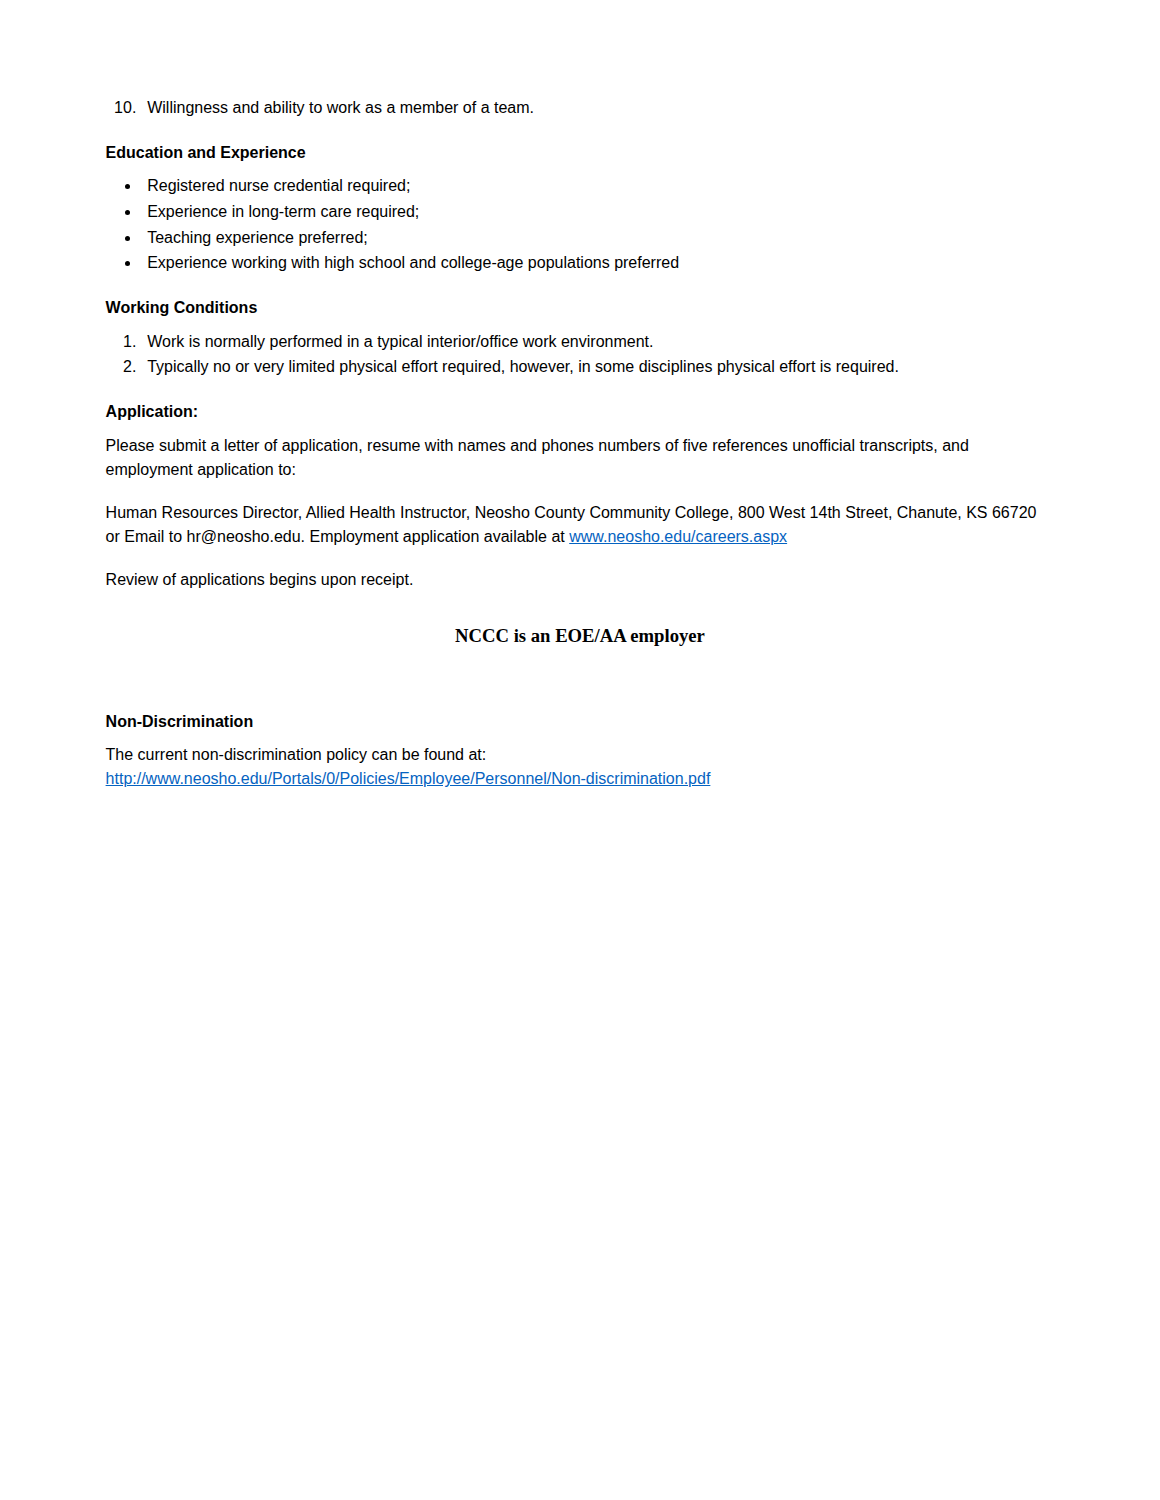Willingness and ability to work as a member of a team.
Education and Experience
Registered nurse credential required;
Experience in long-term care required;
Teaching experience preferred;
Experience working with high school and college-age populations preferred
Working Conditions
Work is normally performed in a typical interior/office work environment.
Typically no or very limited physical effort required, however, in some disciplines physical effort is required.
Application:
Please submit a letter of application, resume with names and phones numbers of five references unofficial transcripts, and employment application to:
Human Resources Director, Allied Health Instructor, Neosho County Community College, 800 West 14th Street, Chanute, KS 66720 or Email to hr@neosho.edu. Employment application available at www.neosho.edu/careers.aspx
Review of applications begins upon receipt.
NCCC is an EOE/AA employer
Non-Discrimination
The current non-discrimination policy can be found at:
http://www.neosho.edu/Portals/0/Policies/Employee/Personnel/Non-discrimination.pdf